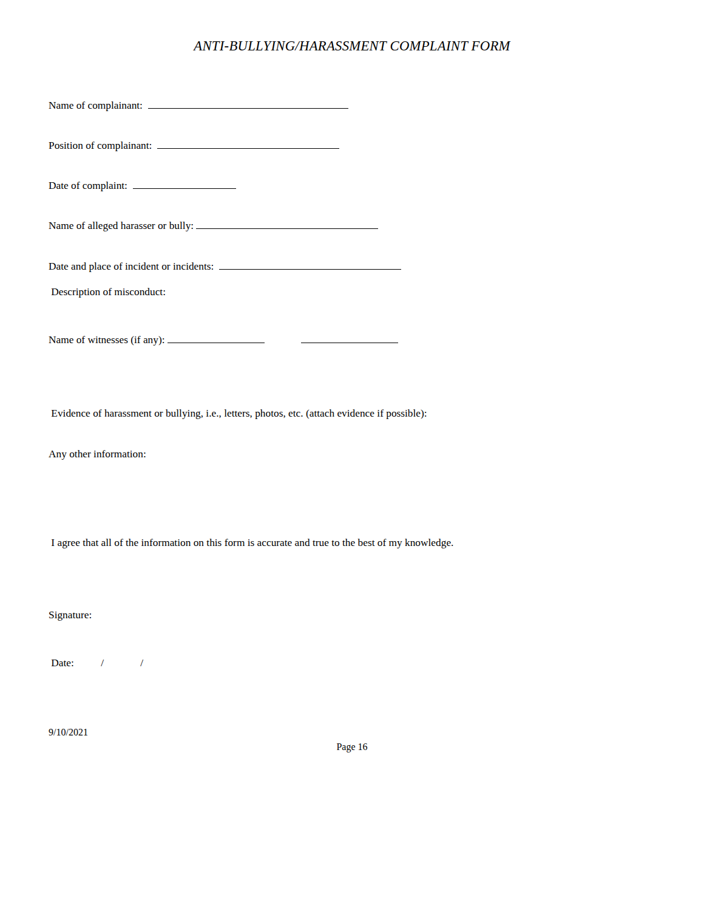ANTI-BULLYING/HARASSMENT COMPLAINT FORM
Name of complainant:
Position of complainant:
Date of complaint:
Name of alleged harasser or bully:
Date and place of incident or incidents:
Description of misconduct:
Name of witnesses (if any):
Evidence of harassment or bullying, i.e., letters, photos, etc. (attach evidence if possible):
Any other information:
I agree that all of the information on this form is accurate and true to the best of my knowledge.
Signature:
Date: / /
9/10/2021
Page 16